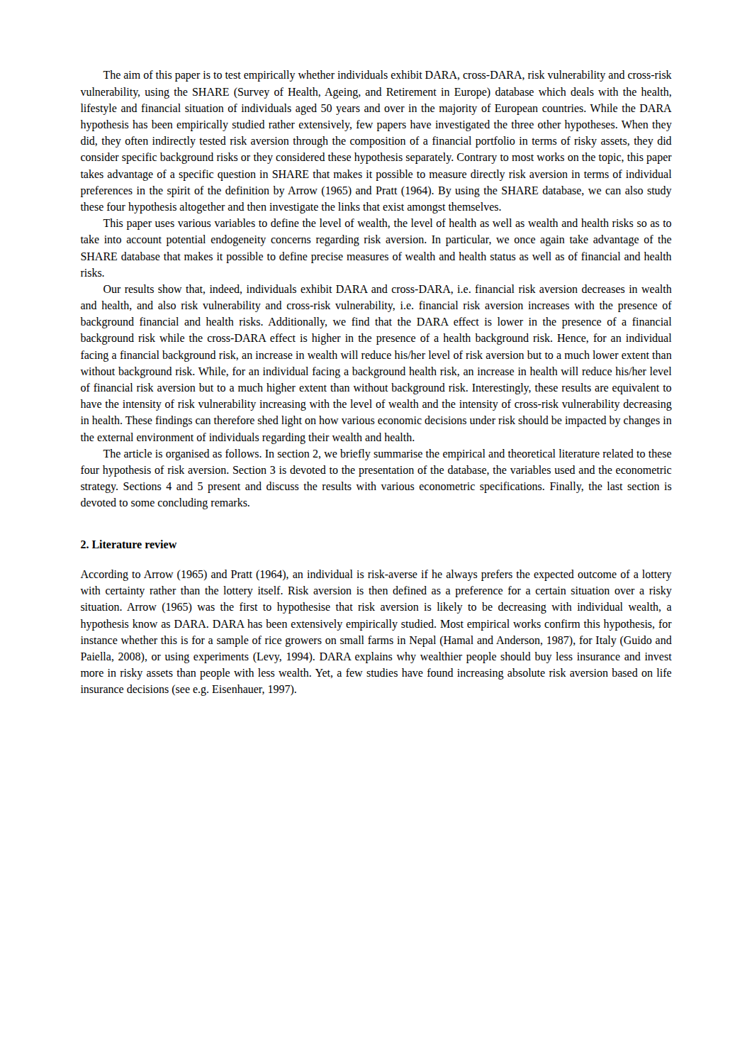The aim of this paper is to test empirically whether individuals exhibit DARA, cross-DARA, risk vulnerability and cross-risk vulnerability, using the SHARE (Survey of Health, Ageing, and Retirement in Europe) database which deals with the health, lifestyle and financial situation of individuals aged 50 years and over in the majority of European countries. While the DARA hypothesis has been empirically studied rather extensively, few papers have investigated the three other hypotheses. When they did, they often indirectly tested risk aversion through the composition of a financial portfolio in terms of risky assets, they did consider specific background risks or they considered these hypothesis separately. Contrary to most works on the topic, this paper takes advantage of a specific question in SHARE that makes it possible to measure directly risk aversion in terms of individual preferences in the spirit of the definition by Arrow (1965) and Pratt (1964). By using the SHARE database, we can also study these four hypothesis altogether and then investigate the links that exist amongst themselves.
This paper uses various variables to define the level of wealth, the level of health as well as wealth and health risks so as to take into account potential endogeneity concerns regarding risk aversion. In particular, we once again take advantage of the SHARE database that makes it possible to define precise measures of wealth and health status as well as of financial and health risks.
Our results show that, indeed, individuals exhibit DARA and cross-DARA, i.e. financial risk aversion decreases in wealth and health, and also risk vulnerability and cross-risk vulnerability, i.e. financial risk aversion increases with the presence of background financial and health risks. Additionally, we find that the DARA effect is lower in the presence of a financial background risk while the cross-DARA effect is higher in the presence of a health background risk. Hence, for an individual facing a financial background risk, an increase in wealth will reduce his/her level of risk aversion but to a much lower extent than without background risk. While, for an individual facing a background health risk, an increase in health will reduce his/her level of financial risk aversion but to a much higher extent than without background risk. Interestingly, these results are equivalent to have the intensity of risk vulnerability increasing with the level of wealth and the intensity of cross-risk vulnerability decreasing in health. These findings can therefore shed light on how various economic decisions under risk should be impacted by changes in the external environment of individuals regarding their wealth and health.
The article is organised as follows. In section 2, we briefly summarise the empirical and theoretical literature related to these four hypothesis of risk aversion. Section 3 is devoted to the presentation of the database, the variables used and the econometric strategy. Sections 4 and 5 present and discuss the results with various econometric specifications. Finally, the last section is devoted to some concluding remarks.
2. Literature review
According to Arrow (1965) and Pratt (1964), an individual is risk-averse if he always prefers the expected outcome of a lottery with certainty rather than the lottery itself. Risk aversion is then defined as a preference for a certain situation over a risky situation. Arrow (1965) was the first to hypothesise that risk aversion is likely to be decreasing with individual wealth, a hypothesis know as DARA. DARA has been extensively empirically studied. Most empirical works confirm this hypothesis, for instance whether this is for a sample of rice growers on small farms in Nepal (Hamal and Anderson, 1987), for Italy (Guido and Paiella, 2008), or using experiments (Levy, 1994). DARA explains why wealthier people should buy less insurance and invest more in risky assets than people with less wealth. Yet, a few studies have found increasing absolute risk aversion based on life insurance decisions (see e.g. Eisenhauer, 1997).